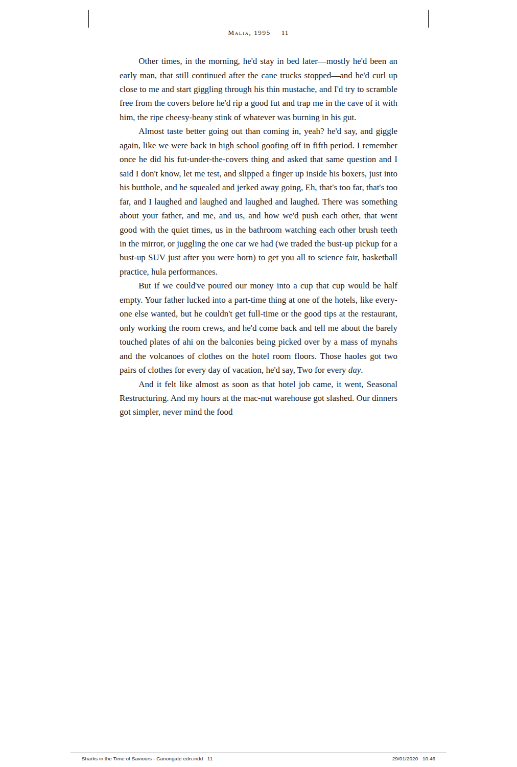Malia, 199511
Other times, in the morning, he'd stay in bed later—mostly he'd been an early man, that still continued after the cane trucks stopped—and he'd curl up close to me and start giggling through his thin mustache, and I'd try to scramble free from the covers before he'd rip a good fut and trap me in the cave of it with him, the ripe cheesy-beany stink of whatever was burning in his gut.
Almost taste better going out than coming in, yeah? he'd say, and giggle again, like we were back in high school goofing off in fifth period. I remember once he did his fut-under-the-covers thing and asked that same question and I said I don't know, let me test, and slipped a finger up inside his boxers, just into his butthole, and he squealed and jerked away going, Eh, that's too far, that's too far, and I laughed and laughed and laughed and laughed. There was something about your father, and me, and us, and how we'd push each other, that went good with the quiet times, us in the bathroom watching each other brush teeth in the mirror, or juggling the one car we had (we traded the bust-up pickup for a bust-up SUV just after you were born) to get you all to science fair, basketball practice, hula performances.
But if we could've poured our money into a cup that cup would be half empty. Your father lucked into a part-time thing at one of the hotels, like everyone else wanted, but he couldn't get full-time or the good tips at the restaurant, only working the room crews, and he'd come back and tell me about the barely touched plates of ahi on the balconies being picked over by a mass of mynahs and the volcanoes of clothes on the hotel room floors. Those haoles got two pairs of clothes for every day of vacation, he'd say, Two for every day.
And it felt like almost as soon as that hotel job came, it went, Seasonal Restructuring. And my hours at the mac-nut warehouse got slashed. Our dinners got simpler, never mind the food
Sharks in the Time of Saviours - Canongate edn.indd 11 29/01/2020 10:46